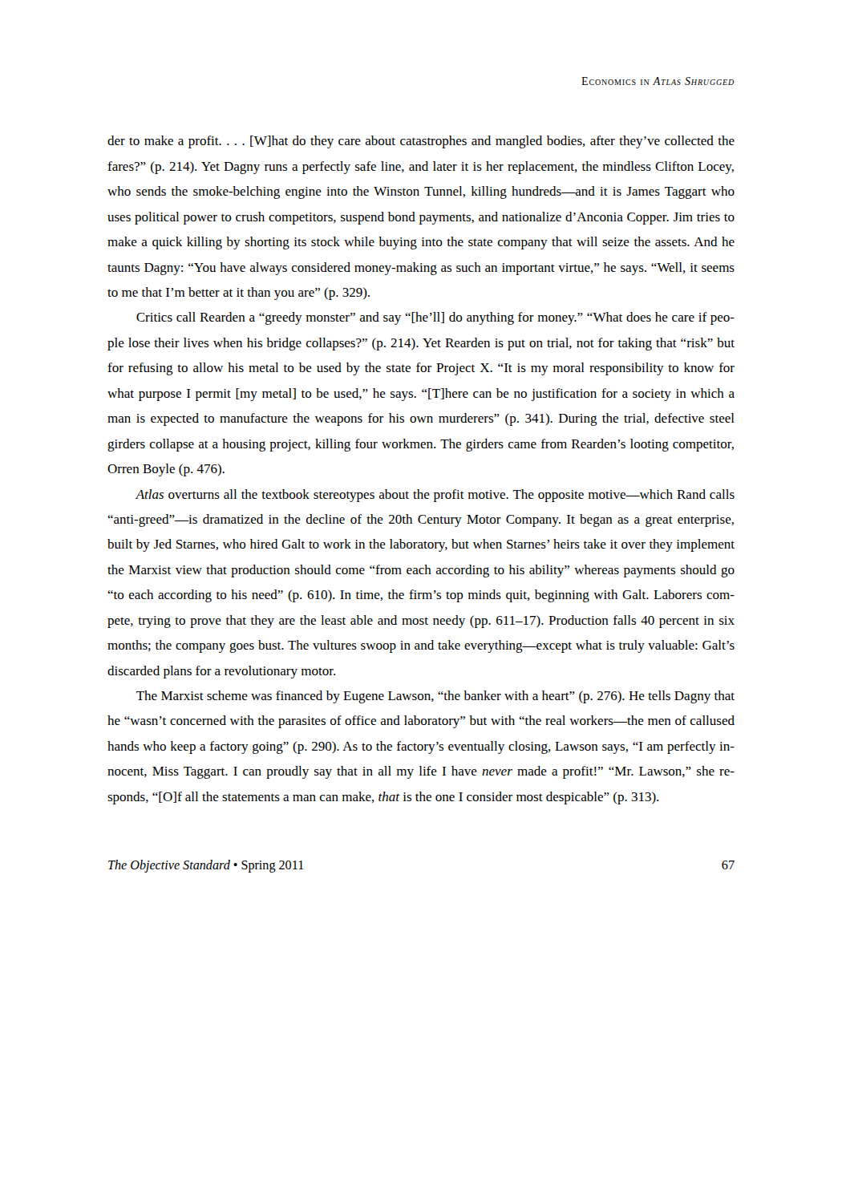Economics in Atlas Shrugged
der to make a profit. . . . [W]hat do they care about catastrophes and mangled bodies, after they’ve collected the fares?” (p. 214). Yet Dagny runs a perfectly safe line, and later it is her replacement, the mindless Clifton Locey, who sends the smoke-belching engine into the Winston Tunnel, killing hundreds—and it is James Taggart who uses political power to crush competitors, suspend bond payments, and nationalize d’Anconia Copper. Jim tries to make a quick killing by shorting its stock while buying into the state company that will seize the assets. And he taunts Dagny: “You have always considered money-making as such an important virtue,” he says. “Well, it seems to me that I’m better at it than you are” (p. 329).
Critics call Rearden a “greedy monster” and say “[he’ll] do anything for money.” “What does he care if people lose their lives when his bridge collapses?” (p. 214). Yet Rearden is put on trial, not for taking that “risk” but for refusing to allow his metal to be used by the state for Project X. “It is my moral responsibility to know for what purpose I permit [my metal] to be used,” he says. “[T]here can be no justification for a society in which a man is expected to manufacture the weapons for his own murderers” (p. 341). During the trial, defective steel girders collapse at a housing project, killing four workmen. The girders came from Rearden’s looting competitor, Orren Boyle (p. 476).
Atlas overturns all the textbook stereotypes about the profit motive. The opposite motive—which Rand calls “anti-greed”—is dramatized in the decline of the 20th Century Motor Company. It began as a great enterprise, built by Jed Starnes, who hired Galt to work in the laboratory, but when Starnes’ heirs take it over they implement the Marxist view that production should come “from each according to his ability” whereas payments should go “to each according to his need” (p. 610). In time, the firm’s top minds quit, beginning with Galt. Laborers compete, trying to prove that they are the least able and most needy (pp. 611–17). Production falls 40 percent in six months; the company goes bust. The vultures swoop in and take everything—except what is truly valuable: Galt’s discarded plans for a revolutionary motor.
The Marxist scheme was financed by Eugene Lawson, “the banker with a heart” (p. 276). He tells Dagny that he “wasn’t concerned with the parasites of office and laboratory” but with “the real workers—the men of callused hands who keep a factory going” (p. 290). As to the factory’s eventually closing, Lawson says, “I am perfectly innocent, Miss Taggart. I can proudly say that in all my life I have never made a profit!” “Mr. Lawson,” she responds, “[O]f all the statements a man can make, that is the one I consider most despicable” (p. 313).
The Objective Standard • Spring 2011 67